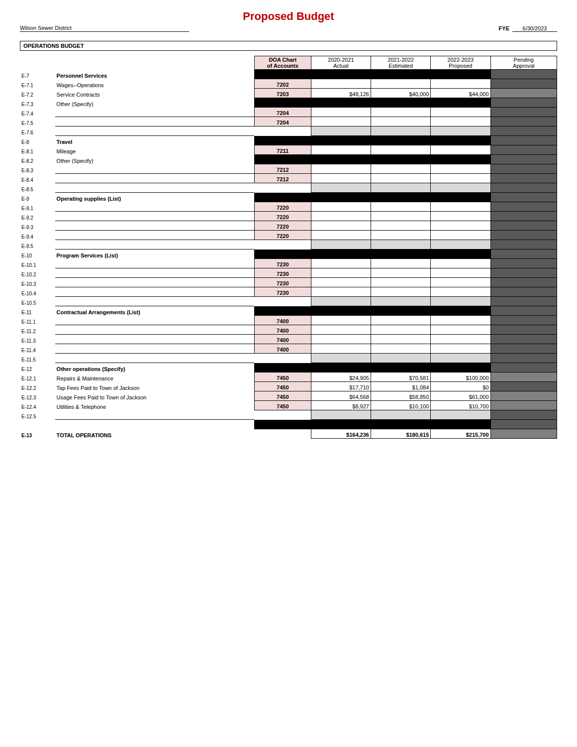Proposed Budget
Wilson Sewer District
FYE 6/30/2023
OPERATIONS BUDGET
| | | DOA Chart of Accounts | 2020-2021 Actual | 2021-2022 Estimated | 2022-2023 Proposed | Pending Approval |
| E-7 | Personnel Services | | | | | |
| E-7.1 | Wages--Operations | 7202 | | | | |
| E-7.2 | Service Contracts | 7203 | $48,126 | $40,000 | $44,000 | $44,000 |
| E-7.3 | Other (Specify) | | | | | |
| E-7.4 | | 7204 | | | | |
| E-7.5 | | 7204 | | | | |
| E-7.6 | | | | | | |
| E-8 | Travel | | | | | |
| E-8.1 | Mileage | 7211 | | | | |
| E-8.2 | Other (Specify) | | | | | |
| E-8.3 | | 7212 | | | | |
| E-8.4 | | 7212 | | | | |
| E-8.5 | | | | | | |
| E-9 | Operating supplies (List) | | | | | |
| E-9.1 | | 7220 | | | | |
| E-9.2 | | 7220 | | | | |
| E-9.3 | | 7220 | | | | |
| E-9.4 | | 7220 | | | | |
| E-9.5 | | | | | | |
| E-10 | Program Services (List) | | | | | |
| E-10.1 | | 7230 | | | | |
| E-10.2 | | 7230 | | | | |
| E-10.3 | | 7230 | | | | |
| E-10.4 | | 7230 | | | | |
| E-10.5 | | | | | | |
| E-11 | Contractual Arrangements (List) | | | | | |
| E-11.1 | | 7400 | | | | |
| E-11.2 | | 7400 | | | | |
| E-11.3 | | 7400 | | | | |
| E-11.4 | | 7400 | | | | |
| E-11.5 | | | | | | |
| E-12 | Other operations (Specify) | | | | | |
| E-12.1 | Repairs & Maintenance | 7450 | $24,905 | $70,581 | $100,000 | $100,000 |
| E-12.2 | Tap Fees Paid to Town of Jackson | 7450 | $17,710 | $1,084 | $0 | |
| E-12.3 | Usage Fees Paid to Town of Jackson | 7450 | $64,568 | $58,850 | $61,000 | $61,000 |
| E-12.4 | Utilities & Telephone | 7450 | $8,927 | $10,100 | $10,700 | $10,700 |
| E-12.5 | | | | | | |
| E-13 | TOTAL OPERATIONS | | $164,236 | $180,615 | $215,700 | $215,700 |